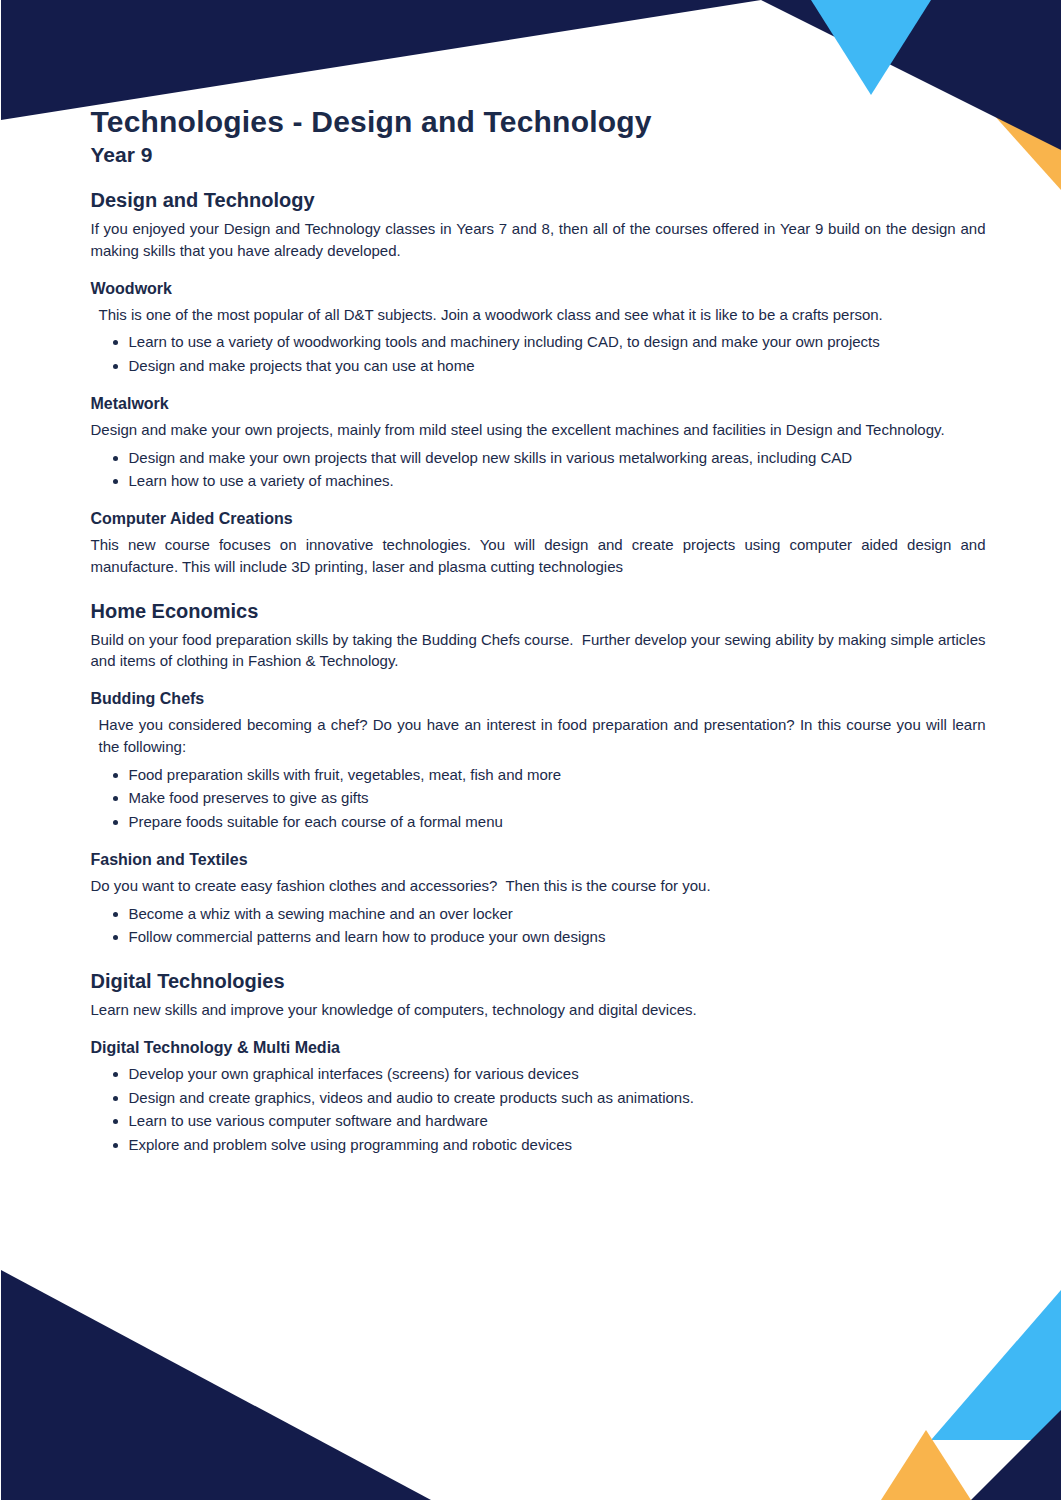Technologies - Design and Technology
Year 9
Design and Technology
If you enjoyed your Design and Technology classes in Years 7 and 8, then all of the courses offered in Year 9 build on the design and making skills that you have already developed.
Woodwork
This is one of the most popular of all D&T subjects. Join a woodwork class and see what it is like to be a crafts person.
Learn to use a variety of woodworking tools and machinery including CAD, to design and make your own projects
Design and make projects that you can use at home
Metalwork
Design and make your own projects, mainly from mild steel using the excellent machines and facilities in Design and Technology.
Design and make your own projects that will develop new skills in various metalworking areas, including CAD
Learn how to use a variety of machines.
Computer Aided Creations
This new course focuses on innovative technologies. You will design and create projects using computer aided design and manufacture. This will include 3D printing, laser and plasma cutting technologies
Home Economics
Build on your food preparation skills by taking the Budding Chefs course. Further develop your sewing ability by making simple articles and items of clothing in Fashion & Technology.
Budding Chefs
Have you considered becoming a chef? Do you have an interest in food preparation and presentation? In this course you will learn the following:
Food preparation skills with fruit, vegetables, meat, fish and more
Make food preserves to give as gifts
Prepare foods suitable for each course of a formal menu
Fashion and Textiles
Do you want to create easy fashion clothes and accessories? Then this is the course for you.
Become a whiz with a sewing machine and an over locker
Follow commercial patterns and learn how to produce your own designs
Digital Technologies
Learn new skills and improve your knowledge of computers, technology and digital devices.
Digital Technology & Multi Media
Develop your own graphical interfaces (screens) for various devices
Design and create graphics, videos and audio to create products such as animations.
Learn to use various computer software and hardware
Explore and problem solve using programming and robotic devices